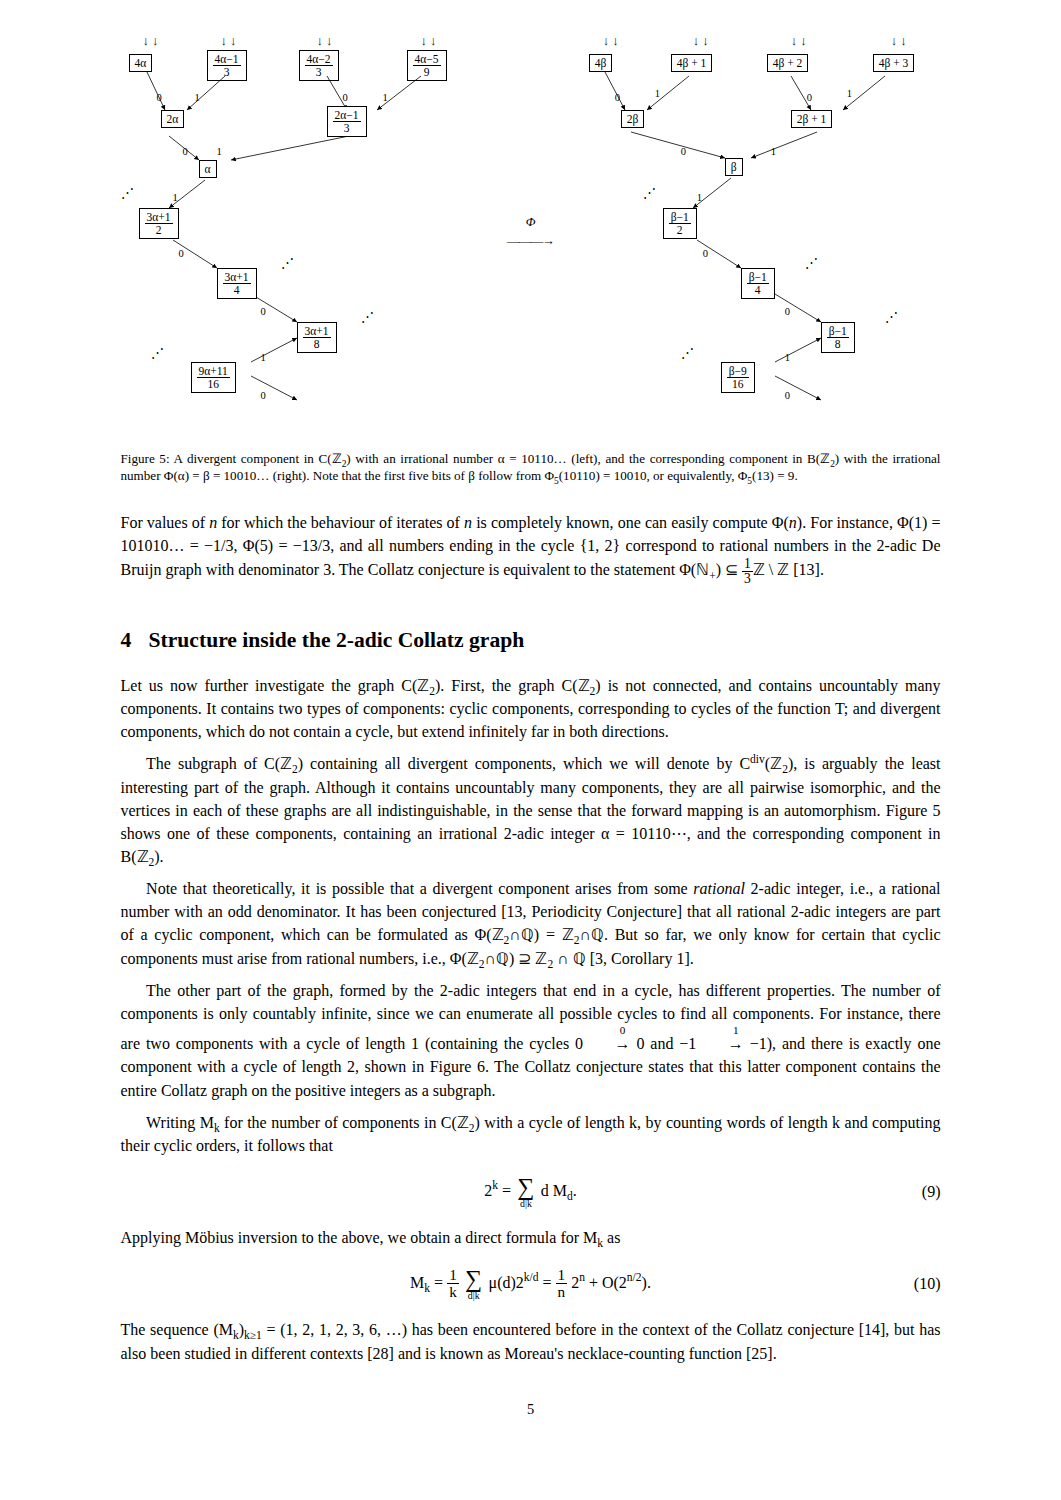↓ ↓
↓ ↓
↓ ↓
↓ ↓
4α
4α−13
4α−23
4α−59
0 1 0 1
2α
2α−13
1 0
α
1
3α+12
0
3α+14
0
3α+18
1
9α+1116
0
⋰
⋰
⋰
⋰
Φ ———→
↓ ↓
↓ ↓
↓ ↓
↓ ↓
4β
4β + 1
4β + 2
4β + 3
0 1 0 1
2β
2β + 1
0 1
β
1
β−12
0
β−14
0
β−18
1
β−916
0
⋰
⋰
⋰
⋰
Figure 5: A divergent component in C(ℤ2) with an irrational number α = 10110… (left), and the corresponding component in B(ℤ2) with the irrational number Φ(α) = β = 10010… (right). Note that the first five bits of β follow from Φ5(10110) = 10010, or equivalently, Φ5(13) = 9.
For values of n for which the behaviour of iterates of n is completely known, one can easily compute Φ(n). For instance, Φ(1) = 101010… = −1/3, Φ(5) = −13/3, and all numbers ending in the cycle {1, 2} correspond to rational numbers in the 2-adic De Bruijn graph with denominator 3. The Collatz conjecture is equivalent to the statement Φ(ℕ+) ⊆ 13 ℤ \ ℤ [13].
4 Structure inside the 2-adic Collatz graph
Let us now further investigate the graph C(ℤ2). First, the graph C(ℤ2) is not connected, and contains uncountably many components. It contains two types of components: cyclic components, corresponding to cycles of the function T; and divergent components, which do not contain a cycle, but extend infinitely far in both directions.
The subgraph of C(ℤ2) containing all divergent components, which we will denote by Cdiv(ℤ2), is arguably the least interesting part of the graph. Although it contains uncountably many components, they are all pairwise isomorphic, and the vertices in each of these graphs are all indistinguishable, in the sense that the forward mapping is an automorphism. Figure 5 shows one of these components, containing an irrational 2-adic integer α = 10110⋯, and the corresponding component in B(ℤ2).
Note that theoretically, it is possible that a divergent component arises from some rational 2-adic integer, i.e., a rational number with an odd denominator. It has been conjectured [13, Periodicity Conjecture] that all rational 2-adic integers are part of a cyclic component, which can be formulated as Φ(ℤ2∩ℚ) = ℤ2∩ℚ. But so far, we only know for certain that cyclic components must arise from rational numbers, i.e., Φ(ℤ2∩ℚ) ⊇ ℤ2 ∩ ℚ [3, Corollary 1].
The other part of the graph, formed by the 2-adic integers that end in a cycle, has different properties. The number of components is only countably infinite, since we can enumerate all possible cycles to find all components. For instance, there are two components with a cycle of length 1 (containing the cycles 0 0→ 0 and −1 1→ −1), and there is exactly one component with a cycle of length 2, shown in Figure 6. The Collatz conjecture states that this latter component contains the entire Collatz graph on the positive integers as a subgraph.
Writing Mk for the number of components in C(ℤ2) with a cycle of length k, by counting words of length k and computing their cyclic orders, it follows that
2k = ∑d|k d Md. (9)
Applying Möbius inversion to the above, we obtain a direct formula for Mk as
Mk = 1 k ∑d|k μ(d)2k/d = 1 n 2n + O(2n/2). (10)
The sequence (Mk)k≥1 = (1, 2, 1, 2, 3, 6, …) has been encountered before in the context of the Collatz conjecture [14], but has also been studied in different contexts [28] and is known as Moreau's necklace-counting function [25].
5